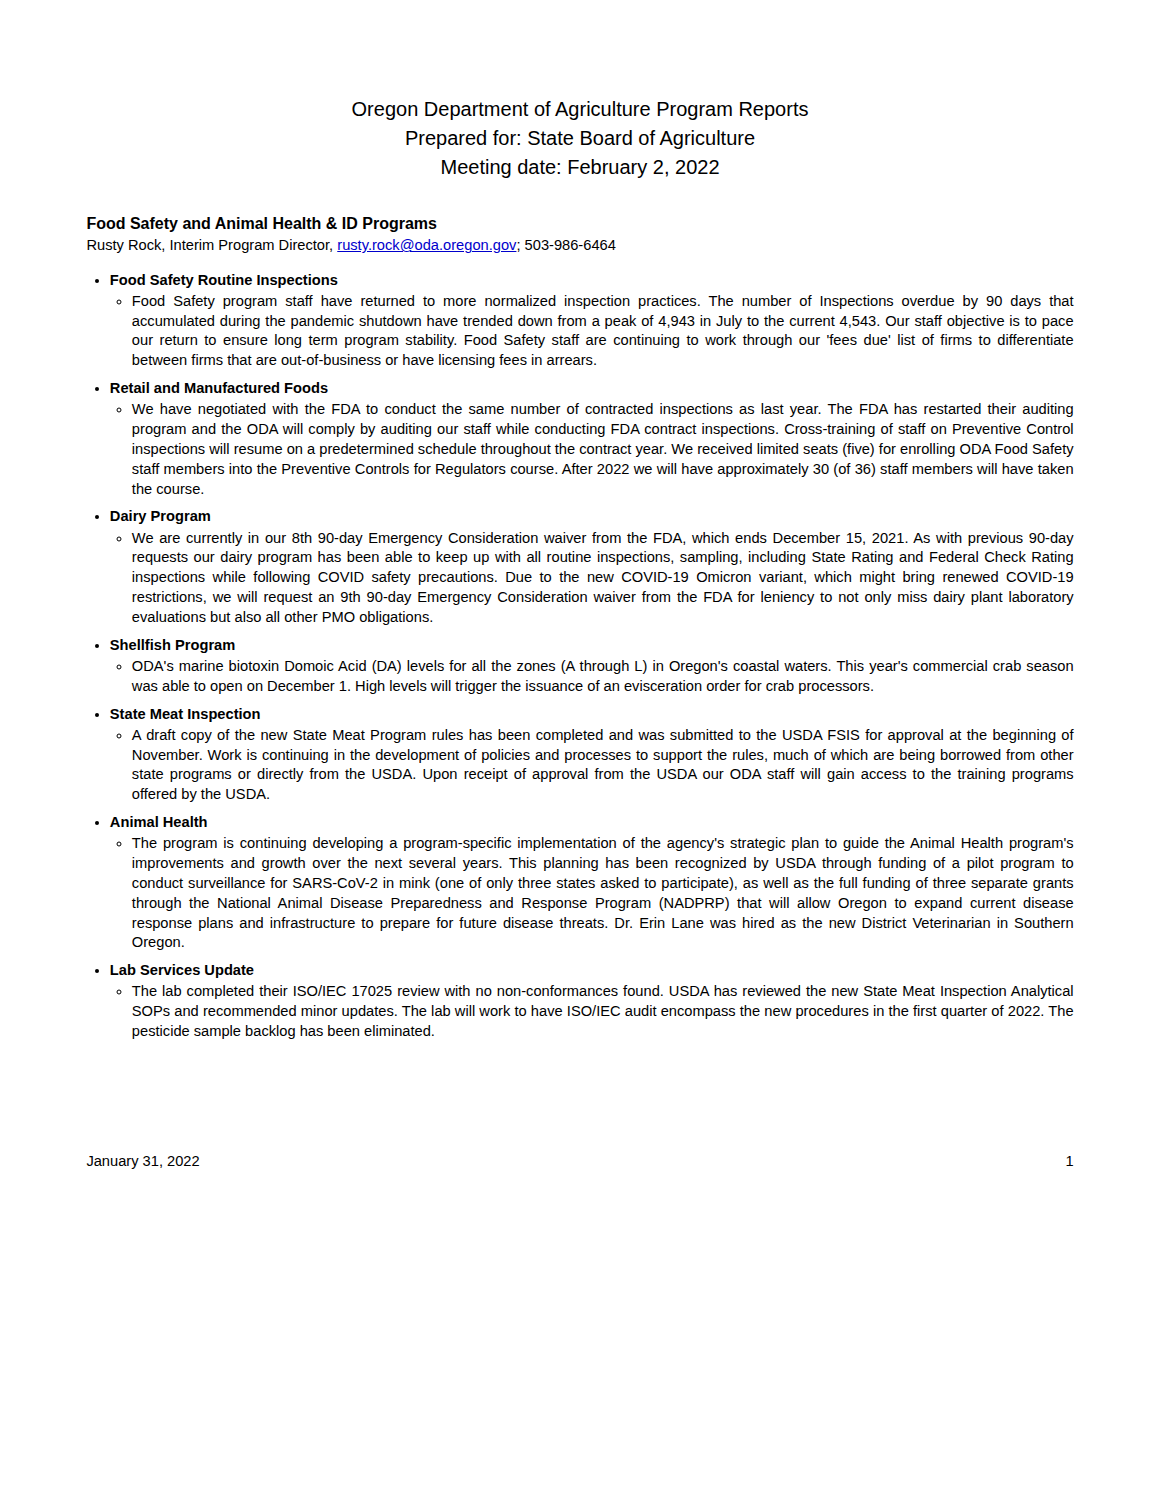Oregon Department of Agriculture Program Reports
Prepared for: State Board of Agriculture
Meeting date: February 2, 2022
Food Safety and Animal Health & ID Programs
Rusty Rock, Interim Program Director, rusty.rock@oda.oregon.gov; 503-986-6464
Food Safety Routine Inspections
Food Safety program staff have returned to more normalized inspection practices. The number of Inspections overdue by 90 days that accumulated during the pandemic shutdown have trended down from a peak of 4,943 in July to the current 4,543. Our staff objective is to pace our return to ensure long term program stability. Food Safety staff are continuing to work through our 'fees due' list of firms to differentiate between firms that are out-of-business or have licensing fees in arrears.
Retail and Manufactured Foods
We have negotiated with the FDA to conduct the same number of contracted inspections as last year. The FDA has restarted their auditing program and the ODA will comply by auditing our staff while conducting FDA contract inspections. Cross-training of staff on Preventive Control inspections will resume on a predetermined schedule throughout the contract year. We received limited seats (five) for enrolling ODA Food Safety staff members into the Preventive Controls for Regulators course. After 2022 we will have approximately 30 (of 36) staff members will have taken the course.
Dairy Program
We are currently in our 8th 90-day Emergency Consideration waiver from the FDA, which ends December 15, 2021. As with previous 90-day requests our dairy program has been able to keep up with all routine inspections, sampling, including State Rating and Federal Check Rating inspections while following COVID safety precautions. Due to the new COVID-19 Omicron variant, which might bring renewed COVID-19 restrictions, we will request an 9th 90-day Emergency Consideration waiver from the FDA for leniency to not only miss dairy plant laboratory evaluations but also all other PMO obligations.
Shellfish Program
ODA's marine biotoxin Domoic Acid (DA) levels for all the zones (A through L) in Oregon's coastal waters. This year's commercial crab season was able to open on December 1. High levels will trigger the issuance of an evisceration order for crab processors.
State Meat Inspection
A draft copy of the new State Meat Program rules has been completed and was submitted to the USDA FSIS for approval at the beginning of November. Work is continuing in the development of policies and processes to support the rules, much of which are being borrowed from other state programs or directly from the USDA. Upon receipt of approval from the USDA our ODA staff will gain access to the training programs offered by the USDA.
Animal Health
The program is continuing developing a program-specific implementation of the agency's strategic plan to guide the Animal Health program's improvements and growth over the next several years. This planning has been recognized by USDA through funding of a pilot program to conduct surveillance for SARS-CoV-2 in mink (one of only three states asked to participate), as well as the full funding of three separate grants through the National Animal Disease Preparedness and Response Program (NADPRP) that will allow Oregon to expand current disease response plans and infrastructure to prepare for future disease threats. Dr. Erin Lane was hired as the new District Veterinarian in Southern Oregon.
Lab Services Update
The lab completed their ISO/IEC 17025 review with no non-conformances found. USDA has reviewed the new State Meat Inspection Analytical SOPs and recommended minor updates. The lab will work to have ISO/IEC audit encompass the new procedures in the first quarter of 2022. The pesticide sample backlog has been eliminated.
January 31, 2022 1